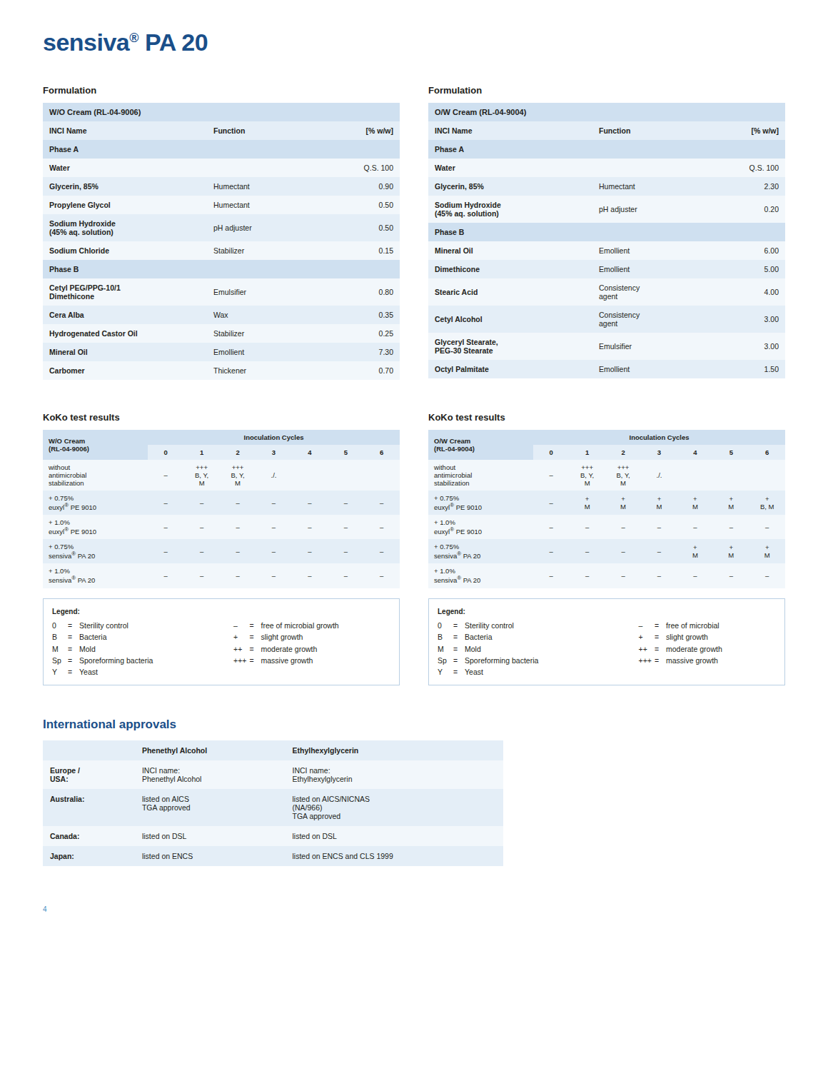sensiva® PA 20
Formulation
| W/O Cream (RL-04-9006) |
| INCI Name | Function | [% w/w] |
| Phase A |
| Water | | Q.S. 100 |
| Glycerin, 85% | Humectant | 0.90 |
| Propylene Glycol | Humectant | 0.50 |
| Sodium Hydroxide (45% aq. solution) | pH adjuster | 0.50 |
| Sodium Chloride | Stabilizer | 0.15 |
| Phase B |
| Cetyl PEG/PPG-10/1 Dimethicone | Emulsifier | 0.80 |
| Cera Alba | Wax | 0.35 |
| Hydrogenated Castor Oil | Stabilizer | 0.25 |
| Mineral Oil | Emollient | 7.30 |
| Carbomer | Thickener | 0.70 |
Formulation
| O/W Cream (RL-04-9004) |
| INCI Name | Function | [% w/w] |
| Phase A |
| Water | | Q.S. 100 |
| Glycerin, 85% | Humectant | 2.30 |
| Sodium Hydroxide (45% aq. solution) | pH adjuster | 0.20 |
| Phase B |
| Mineral Oil | Emollient | 6.00 |
| Dimethicone | Emollient | 5.00 |
| Stearic Acid | Consistency agent | 4.00 |
| Cetyl Alcohol | Consistency agent | 3.00 |
| Glyceryl Stearate, PEG-30 Stearate | Emulsifier | 3.00 |
| Octyl Palmitate | Emollient | 1.50 |
KoKo test results
| W/O Cream (RL-04-9006) | Inoculation Cycles |
| 0 | 1 | 2 | 3 | 4 | 5 | 6 |
| without antimicrobial stabilization | – | +++ B, Y, M | +++ B, Y, M | ./. | | | |
| + 0.75% euxyl ® PE 9010 | – | – | – | – | – | – | – |
| + 1.0% euxyl ® PE 9010 | – | – | – | – | – | – | – |
| + 0.75% sensiva ® PA 20 | – | – | – | – | – | – | – |
| + 1.0% sensiva ® PA 20 | – | – | – | – | – | – | – |
Legend:
| 0 | = | Sterility control | | – | = | free of microbial growth |
| B | = | Bacteria | | + | = | slight growth |
| M | = | Mold | | ++ | = | moderate growth |
| Sp | = | Sporeforming bacteria | | +++ | = | massive growth |
| Y | = | Yeast | | | | |
KoKo test results
| O/W Cream (RL-04-9004) | Inoculation Cycles |
| 0 | 1 | 2 | 3 | 4 | 5 | 6 |
| without antimicrobial stabilization | – | +++ B, Y, M | +++ B, Y, M | ./. | | | |
| + 0.75% euxyl ® PE 9010 | – | + M | + M | + M | + M | + M | + B, M |
| + 1.0% euxyl ® PE 9010 | – | – | – | – | – | – | – |
| + 0.75% sensiva ® PA 20 | – | – | – | – | + M | + M | + M |
| + 1.0% sensiva ® PA 20 | – | – | – | – | – | – | – |
Legend:
| 0 | = | Sterility control | | – | = | free of microbial |
| B | = | Bacteria | | + | = | slight growth |
| M | = | Mold | | ++ | = | moderate growth |
| Sp | = | Sporeforming bacteria | | +++ | = | massive growth |
| Y | = | Yeast | | | | |
International approvals
| | Phenethyl Alcohol | Ethylhexylglycerin |
| Europe / USA: | INCI name: Phenethyl Alcohol | INCI name: Ethylhexylglycerin |
| Australia: | listed on AICS TGA approved | listed on AICS/NICNAS (NA/966) TGA approved |
| Canada: | listed on DSL | listed on DSL |
| Japan: | listed on ENCS | listed on ENCS and CLS 1999 |
4